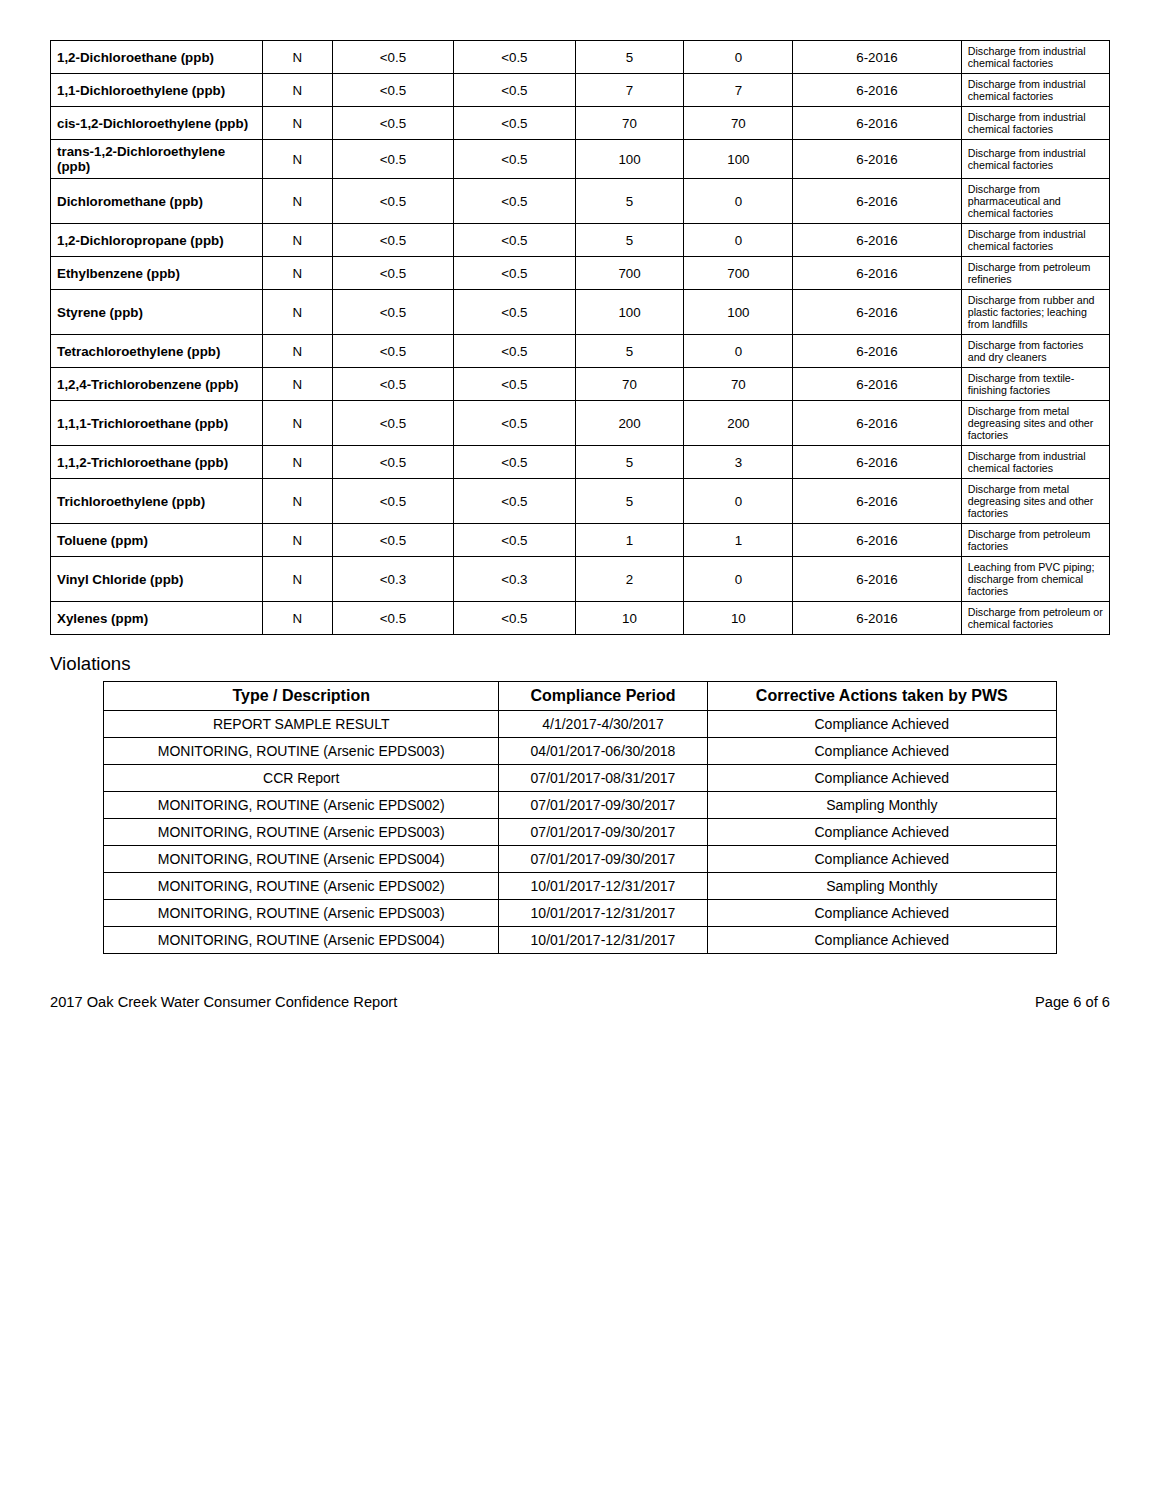| 1,2-Dichloroethane (ppb) | N | <0.5 | <0.5 | 5 | 0 | 6-2016 | Discharge from industrial chemical factories |
| 1,1-Dichloroethylene (ppb) | N | <0.5 | <0.5 | 7 | 7 | 6-2016 | Discharge from industrial chemical factories |
| cis-1,2-Dichloroethylene (ppb) | N | <0.5 | <0.5 | 70 | 70 | 6-2016 | Discharge from industrial chemical factories |
| trans-1,2-Dichloroethylene (ppb) | N | <0.5 | <0.5 | 100 | 100 | 6-2016 | Discharge from industrial chemical factories |
| Dichloromethane (ppb) | N | <0.5 | <0.5 | 5 | 0 | 6-2016 | Discharge from pharmaceutical and chemical factories |
| 1,2-Dichloropropane (ppb) | N | <0.5 | <0.5 | 5 | 0 | 6-2016 | Discharge from industrial chemical factories |
| Ethylbenzene (ppb) | N | <0.5 | <0.5 | 700 | 700 | 6-2016 | Discharge from petroleum refineries |
| Styrene (ppb) | N | <0.5 | <0.5 | 100 | 100 | 6-2016 | Discharge from rubber and plastic factories; leaching from landfills |
| Tetrachloroethylene (ppb) | N | <0.5 | <0.5 | 5 | 0 | 6-2016 | Discharge from factories and dry cleaners |
| 1,2,4-Trichlorobenzene (ppb) | N | <0.5 | <0.5 | 70 | 70 | 6-2016 | Discharge from textile-finishing factories |
| 1,1,1-Trichloroethane (ppb) | N | <0.5 | <0.5 | 200 | 200 | 6-2016 | Discharge from metal degreasing sites and other factories |
| 1,1,2-Trichloroethane (ppb) | N | <0.5 | <0.5 | 5 | 3 | 6-2016 | Discharge from industrial chemical factories |
| Trichloroethylene (ppb) | N | <0.5 | <0.5 | 5 | 0 | 6-2016 | Discharge from metal degreasing sites and other factories |
| Toluene (ppm) | N | <0.5 | <0.5 | 1 | 1 | 6-2016 | Discharge from petroleum factories |
| Vinyl Chloride (ppb) | N | <0.3 | <0.3 | 2 | 0 | 6-2016 | Leaching from PVC piping; discharge from chemical factories |
| Xylenes (ppm) | N | <0.5 | <0.5 | 10 | 10 | 6-2016 | Discharge from petroleum or chemical factories |
Violations
| Type / Description | Compliance Period | Corrective Actions taken by PWS |
| --- | --- | --- |
| REPORT SAMPLE RESULT | 4/1/2017-4/30/2017 | Compliance Achieved |
| MONITORING, ROUTINE (Arsenic EPDS003) | 04/01/2017-06/30/2018 | Compliance Achieved |
| CCR Report | 07/01/2017-08/31/2017 | Compliance Achieved |
| MONITORING, ROUTINE (Arsenic EPDS002) | 07/01/2017-09/30/2017 | Sampling Monthly |
| MONITORING, ROUTINE (Arsenic EPDS003) | 07/01/2017-09/30/2017 | Compliance Achieved |
| MONITORING, ROUTINE (Arsenic EPDS004) | 07/01/2017-09/30/2017 | Compliance Achieved |
| MONITORING, ROUTINE (Arsenic EPDS002) | 10/01/2017-12/31/2017 | Sampling Monthly |
| MONITORING, ROUTINE (Arsenic EPDS003) | 10/01/2017-12/31/2017 | Compliance Achieved |
| MONITORING, ROUTINE (Arsenic EPDS004) | 10/01/2017-12/31/2017 | Compliance Achieved |
2017 Oak Creek Water Consumer Confidence Report Page 6 of 6